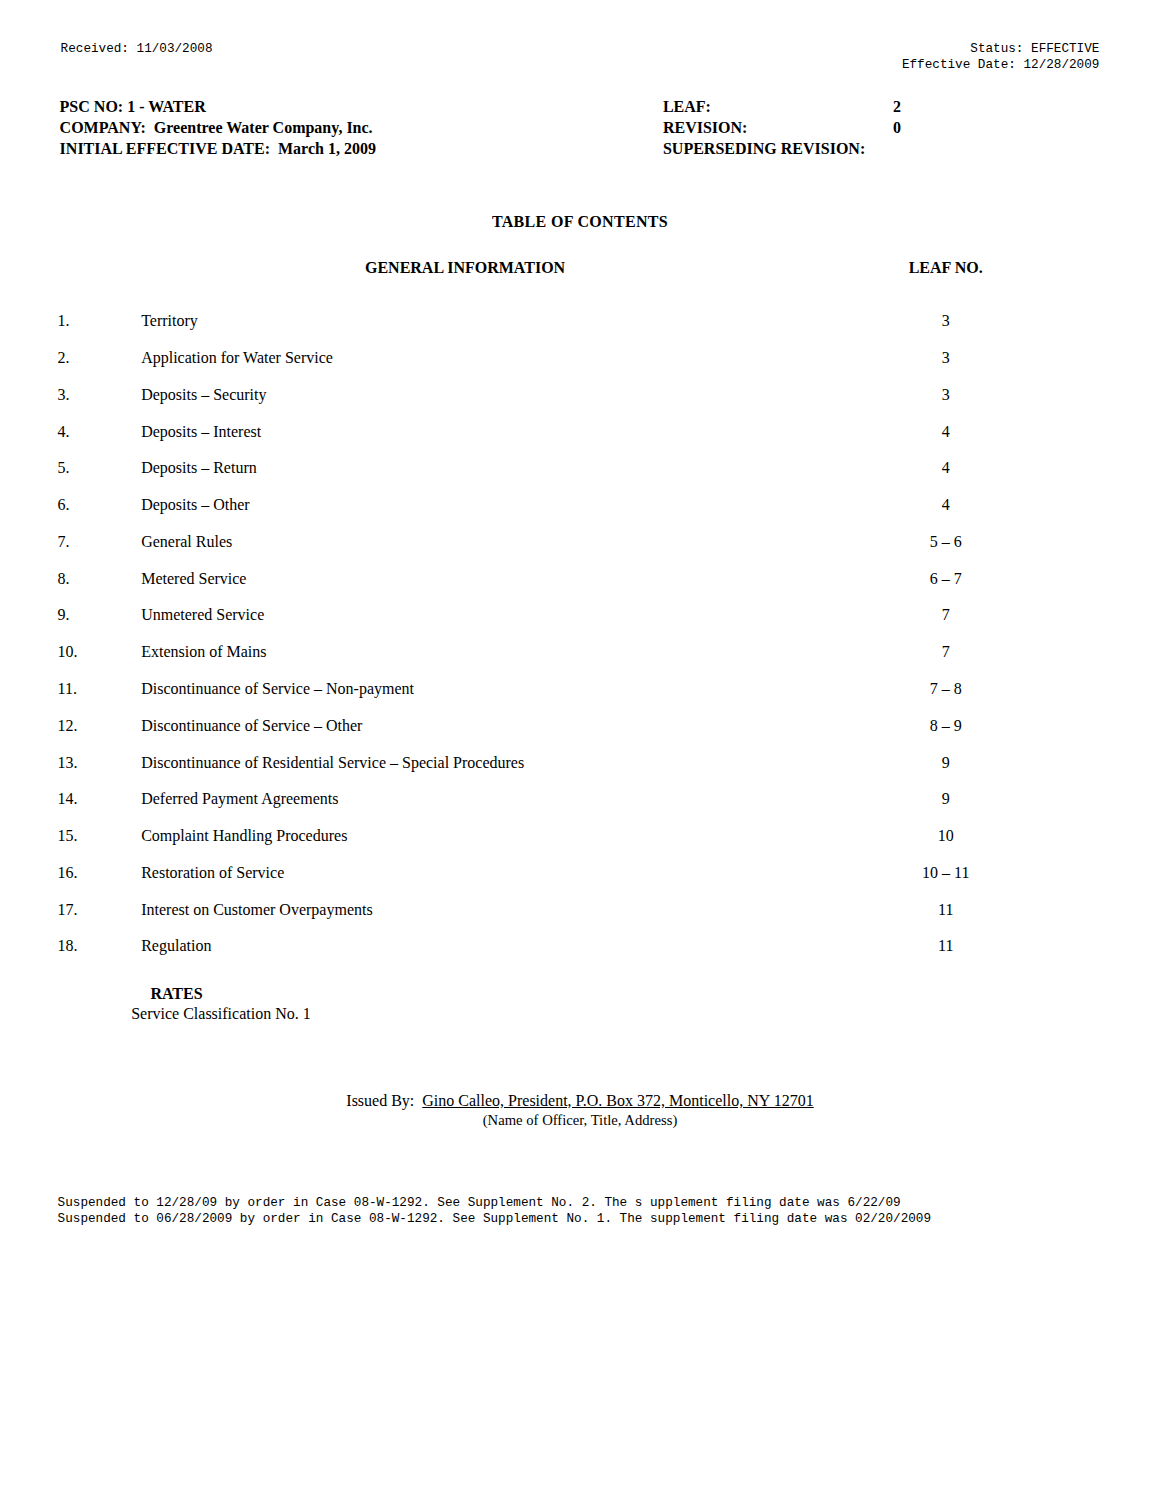| Received: 11/03/2008 | Status: EFFECTIVE Effective Date: 12/28/2009 |
| PSC NO: 1 - WATER | LEAF: | 2 |
| COMPANY: Greentree Water Company, Inc. | REVISION: | 0 |
| INITIAL EFFECTIVE DATE: March 1, 2009 | SUPERSEDING REVISION: |
TABLE OF CONTENTS
| | GENERAL INFORMATION | LEAF NO. |
| --- | --- | --- |
| 1. | Territory | 3 |
| 2. | Application for Water Service | 3 |
| 3. | Deposits – Security | 3 |
| 4. | Deposits – Interest | 4 |
| 5. | Deposits – Return | 4 |
| 6. | Deposits – Other | 4 |
| 7. | General Rules | 5 – 6 |
| 8. | Metered Service | 6 – 7 |
| 9. | Unmetered Service | 7 |
| 10. | Extension of Mains | 7 |
| 11. | Discontinuance of Service – Non-payment | 7 – 8 |
| 12. | Discontinuance of Service – Other | 8 – 9 |
| 13. | Discontinuance of Residential Service – Special Procedures | 9 |
| 14. | Deferred Payment Agreements | 9 |
| 15. | Complaint Handling Procedures | 10 |
| 16. | Restoration of Service | 10 – 11 |
| 17. | Interest on Customer Overpayments | 11 |
| 18. | Regulation | 11 |
RATES
Service Classification No. 1
Issued By: Gino Calleo, President, P.O. Box 372, Monticello, NY 12701
(Name of Officer, Title, Address)
Suspended to 12/28/09 by order in Case 08-W-1292. See Supplement No. 2. The s upplement filing date was 6/22/09
Suspended to 06/28/2009 by order in Case 08-W-1292. See Supplement No. 1. The supplement filing date was 02/20/2009